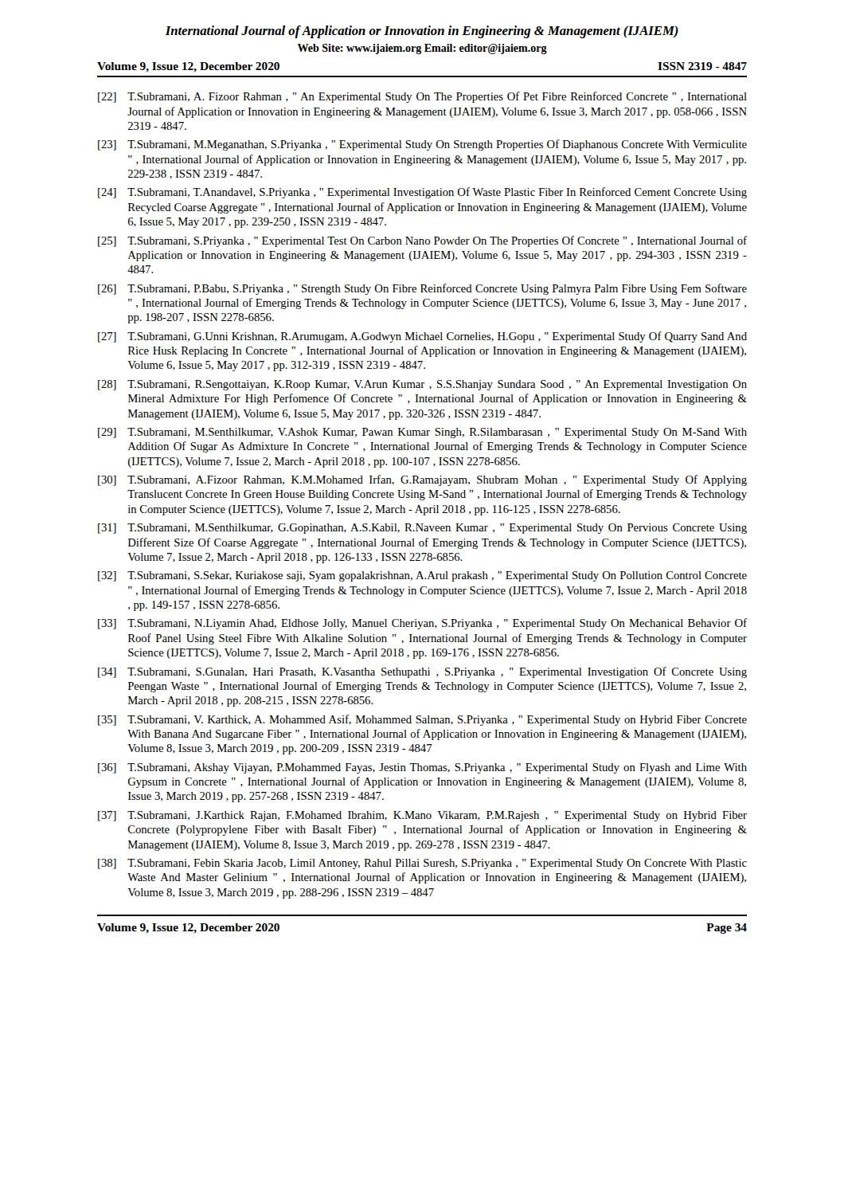International Journal of Application or Innovation in Engineering & Management (IJAIEM)
Web Site: www.ijaiem.org Email: editor@ijaiem.org
Volume 9, Issue 12, December 2020 ISSN 2319 - 4847
[22] T.Subramani, A. Fizoor Rahman , " An Experimental Study On The Properties Of Pet Fibre Reinforced Concrete " , International Journal of Application or Innovation in Engineering & Management (IJAIEM), Volume 6, Issue 3, March 2017 , pp. 058-066 , ISSN 2319 - 4847.
[23] T.Subramani, M.Meganathan, S.Priyanka , " Experimental Study On Strength Properties Of Diaphanous Concrete With Vermiculite " , International Journal of Application or Innovation in Engineering & Management (IJAIEM), Volume 6, Issue 5, May 2017 , pp. 229-238 , ISSN 2319 - 4847.
[24] T.Subramani, T.Anandavel, S.Priyanka , " Experimental Investigation Of Waste Plastic Fiber In Reinforced Cement Concrete Using Recycled Coarse Aggregate " , International Journal of Application or Innovation in Engineering & Management (IJAIEM), Volume 6, Issue 5, May 2017 , pp. 239-250 , ISSN 2319 - 4847.
[25] T.Subramani, S.Priyanka , " Experimental Test On Carbon Nano Powder On The Properties Of Concrete " , International Journal of Application or Innovation in Engineering & Management (IJAIEM), Volume 6, Issue 5, May 2017 , pp. 294-303 , ISSN 2319 - 4847.
[26] T.Subramani, P.Babu, S.Priyanka , " Strength Study On Fibre Reinforced Concrete Using Palmyra Palm Fibre Using Fem Software " , International Journal of Emerging Trends & Technology in Computer Science (IJETTCS), Volume 6, Issue 3, May - June 2017 , pp. 198-207 , ISSN 2278-6856.
[27] T.Subramani, G.Unni Krishnan, R.Arumugam, A.Godwyn Michael Cornelies, H.Gopu , " Experimental Study Of Quarry Sand And Rice Husk Replacing In Concrete " , International Journal of Application or Innovation in Engineering & Management (IJAIEM), Volume 6, Issue 5, May 2017 , pp. 312-319 , ISSN 2319 - 4847.
[28] T.Subramani, R.Sengottaiyan, K.Roop Kumar, V.Arun Kumar , S.S.Shanjay Sundara Sood , " An Expremental Investigation On Mineral Admixture For High Perfomence Of Concrete " , International Journal of Application or Innovation in Engineering & Management (IJAIEM), Volume 6, Issue 5, May 2017 , pp. 320-326 , ISSN 2319 - 4847.
[29] T.Subramani, M.Senthilkumar, V.Ashok Kumar, Pawan Kumar Singh, R.Silambarasan , " Experimental Study On M-Sand With Addition Of Sugar As Admixture In Concrete " , International Journal of Emerging Trends & Technology in Computer Science (IJETTCS), Volume 7, Issue 2, March - April 2018 , pp. 100-107 , ISSN 2278-6856.
[30] T.Subramani, A.Fizoor Rahman, K.M.Mohamed Irfan, G.Ramajayam, Shubram Mohan , " Experimental Study Of Applying Translucent Concrete In Green House Building Concrete Using M-Sand " , International Journal of Emerging Trends & Technology in Computer Science (IJETTCS), Volume 7, Issue 2, March - April 2018 , pp. 116-125 , ISSN 2278-6856.
[31] T.Subramani, M.Senthilkumar, G.Gopinathan, A.S.Kabil, R.Naveen Kumar , " Experimental Study On Pervious Concrete Using Different Size Of Coarse Aggregate " , International Journal of Emerging Trends & Technology in Computer Science (IJETTCS), Volume 7, Issue 2, March - April 2018 , pp. 126-133 , ISSN 2278-6856.
[32] T.Subramani, S.Sekar, Kuriakose saji, Syam gopalakrishnan, A.Arul prakash , " Experimental Study On Pollution Control Concrete " , International Journal of Emerging Trends & Technology in Computer Science (IJETTCS), Volume 7, Issue 2, March - April 2018 , pp. 149-157 , ISSN 2278-6856.
[33] T.Subramani, N.Liyamin Ahad, Eldhose Jolly, Manuel Cheriyan, S.Priyanka , " Experimental Study On Mechanical Behavior Of Roof Panel Using Steel Fibre With Alkaline Solution " , International Journal of Emerging Trends & Technology in Computer Science (IJETTCS), Volume 7, Issue 2, March - April 2018 , pp. 169-176 , ISSN 2278-6856.
[34] T.Subramani, S.Gunalan, Hari Prasath, K.Vasantha Sethupathi , S.Priyanka , " Experimental Investigation Of Concrete Using Peengan Waste " , International Journal of Emerging Trends & Technology in Computer Science (IJETTCS), Volume 7, Issue 2, March - April 2018 , pp. 208-215 , ISSN 2278-6856.
[35] T.Subramani, V. Karthick, A. Mohammed Asif, Mohammed Salman, S.Priyanka , " Experimental Study on Hybrid Fiber Concrete With Banana And Sugarcane Fiber " , International Journal of Application or Innovation in Engineering & Management (IJAIEM), Volume 8, Issue 3, March 2019 , pp. 200-209 , ISSN 2319 - 4847
[36] T.Subramani, Akshay Vijayan, P.Mohammed Fayas, Jestin Thomas, S.Priyanka , " Experimental Study on Flyash and Lime With Gypsum in Concrete " , International Journal of Application or Innovation in Engineering & Management (IJAIEM), Volume 8, Issue 3, March 2019 , pp. 257-268 , ISSN 2319 - 4847.
[37] T.Subramani, J.Karthick Rajan, F.Mohamed Ibrahim, K.Mano Vikaram, P.M.Rajesh , " Experimental Study on Hybrid Fiber Concrete (Polypropylene Fiber with Basalt Fiber) " , International Journal of Application or Innovation in Engineering & Management (IJAIEM), Volume 8, Issue 3, March 2019 , pp. 269-278 , ISSN 2319 - 4847.
[38] T.Subramani, Febin Skaria Jacob, Limil Antoney, Rahul Pillai Suresh, S.Priyanka , " Experimental Study On Concrete With Plastic Waste And Master Gelinium " , International Journal of Application or Innovation in Engineering & Management (IJAIEM), Volume 8, Issue 3, March 2019 , pp. 288-296 , ISSN 2319 – 4847
Volume 9, Issue 12, December 2020 Page 34